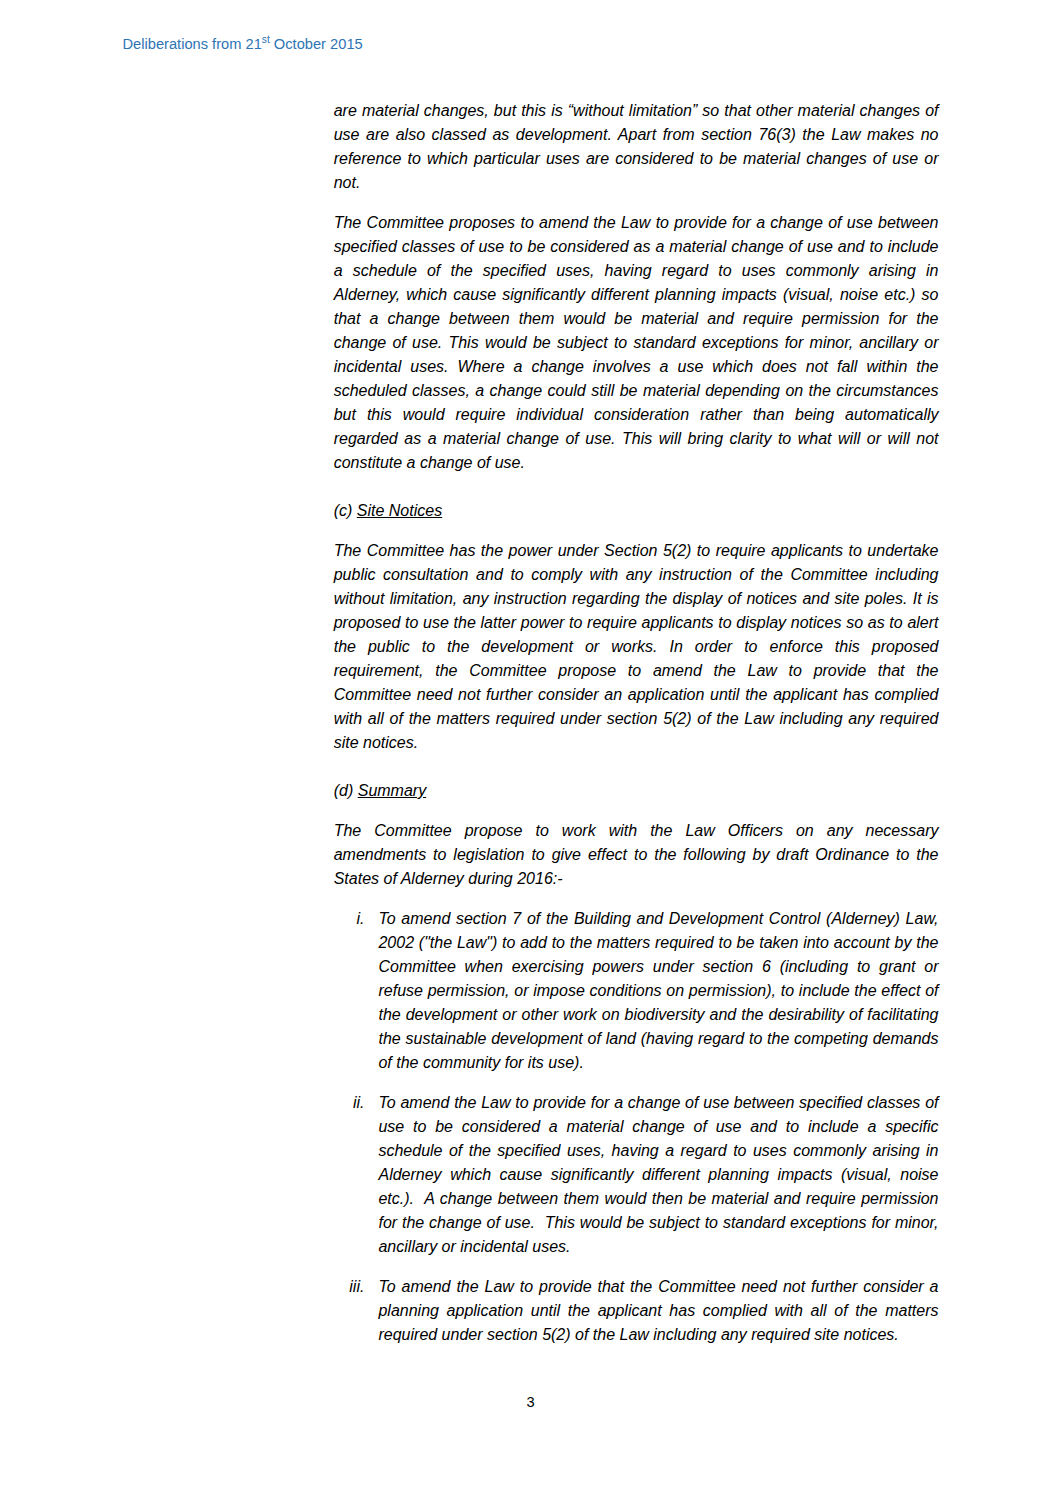Deliberations from 21st October 2015
are material changes, but this is “without limitation” so that other material changes of use are also classed as development. Apart from section 76(3) the Law makes no reference to which particular uses are considered to be material changes of use or not.
The Committee proposes to amend the Law to provide for a change of use between specified classes of use to be considered as a material change of use and to include a schedule of the specified uses, having regard to uses commonly arising in Alderney, which cause significantly different planning impacts (visual, noise etc.) so that a change between them would be material and require permission for the change of use. This would be subject to standard exceptions for minor, ancillary or incidental uses. Where a change involves a use which does not fall within the scheduled classes, a change could still be material depending on the circumstances but this would require individual consideration rather than being automatically regarded as a material change of use. This will bring clarity to what will or will not constitute a change of use.
(c) Site Notices
The Committee has the power under Section 5(2) to require applicants to undertake public consultation and to comply with any instruction of the Committee including without limitation, any instruction regarding the display of notices and site poles. It is proposed to use the latter power to require applicants to display notices so as to alert the public to the development or works. In order to enforce this proposed requirement, the Committee propose to amend the Law to provide that the Committee need not further consider an application until the applicant has complied with all of the matters required under section 5(2) of the Law including any required site notices.
(d) Summary
The Committee propose to work with the Law Officers on any necessary amendments to legislation to give effect to the following by draft Ordinance to the States of Alderney during 2016:-
To amend section 7 of the Building and Development Control (Alderney) Law, 2002 ("the Law") to add to the matters required to be taken into account by the Committee when exercising powers under section 6 (including to grant or refuse permission, or impose conditions on permission), to include the effect of the development or other work on biodiversity and the desirability of facilitating the sustainable development of land (having regard to the competing demands of the community for its use).
To amend the Law to provide for a change of use between specified classes of use to be considered a material change of use and to include a specific schedule of the specified uses, having a regard to uses commonly arising in Alderney which cause significantly different planning impacts (visual, noise etc.). A change between them would then be material and require permission for the change of use. This would be subject to standard exceptions for minor, ancillary or incidental uses.
To amend the Law to provide that the Committee need not further consider a planning application until the applicant has complied with all of the matters required under section 5(2) of the Law including any required site notices.
3